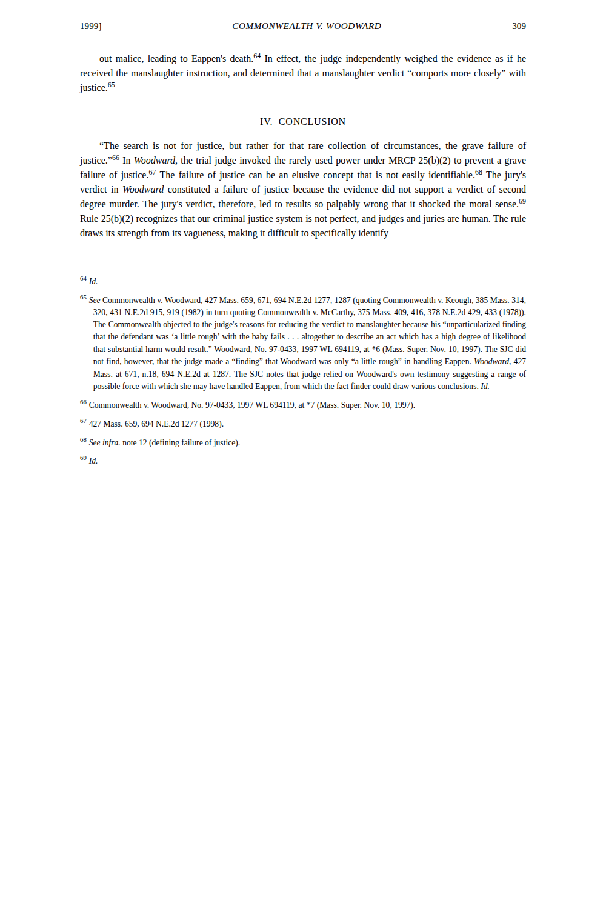1999] Commonwealth v. Woodward 309
out malice, leading to Eappen's death.64 In effect, the judge independently weighed the evidence as if he received the manslaughter instruction, and determined that a manslaughter verdict “comports more closely” with justice.65
IV. Conclusion
“The search is not for justice, but rather for that rare collection of circumstances, the grave failure of justice.”66 In Woodward, the trial judge invoked the rarely used power under MRCP 25(b)(2) to prevent a grave failure of justice.67 The failure of justice can be an elusive concept that is not easily identifiable.68 The jury's verdict in Woodward constituted a failure of justice because the evidence did not support a verdict of second degree murder. The jury's verdict, therefore, led to results so palpably wrong that it shocked the moral sense.69 Rule 25(b)(2) recognizes that our criminal justice system is not perfect, and judges and juries are human. The rule draws its strength from its vagueness, making it difficult to specifically identify
64 Id.
65 See Commonwealth v. Woodward, 427 Mass. 659, 671, 694 N.E.2d 1277, 1287 (quoting Commonwealth v. Keough, 385 Mass. 314, 320, 431 N.E.2d 915, 919 (1982) in turn quoting Commonwealth v. McCarthy, 375 Mass. 409, 416, 378 N.E.2d 429, 433 (1978)). The Commonwealth objected to the judge's reasons for reducing the verdict to manslaughter because his “unparticularized finding that the defendant was ‘a little rough’ with the baby fails . . . altogether to describe an act which has a high degree of likelihood that substantial harm would result.” Woodward, No. 97-0433, 1997 WL 694119, at *6 (Mass. Super. Nov. 10, 1997). The SJC did not find, however, that the judge made a “finding” that Woodward was only “a little rough” in handling Eappen. Woodward, 427 Mass. at 671, n.18, 694 N.E.2d at 1287. The SJC notes that judge relied on Woodward's own testimony suggesting a range of possible force with which she may have handled Eappen, from which the fact finder could draw various conclusions. Id.
66 Commonwealth v. Woodward, No. 97-0433, 1997 WL 694119, at *7 (Mass. Super. Nov. 10, 1997).
67427 Mass. 659, 694 N.E.2d 1277 (1998).
68 See infra. note 12 (defining failure of justice).
69 Id.